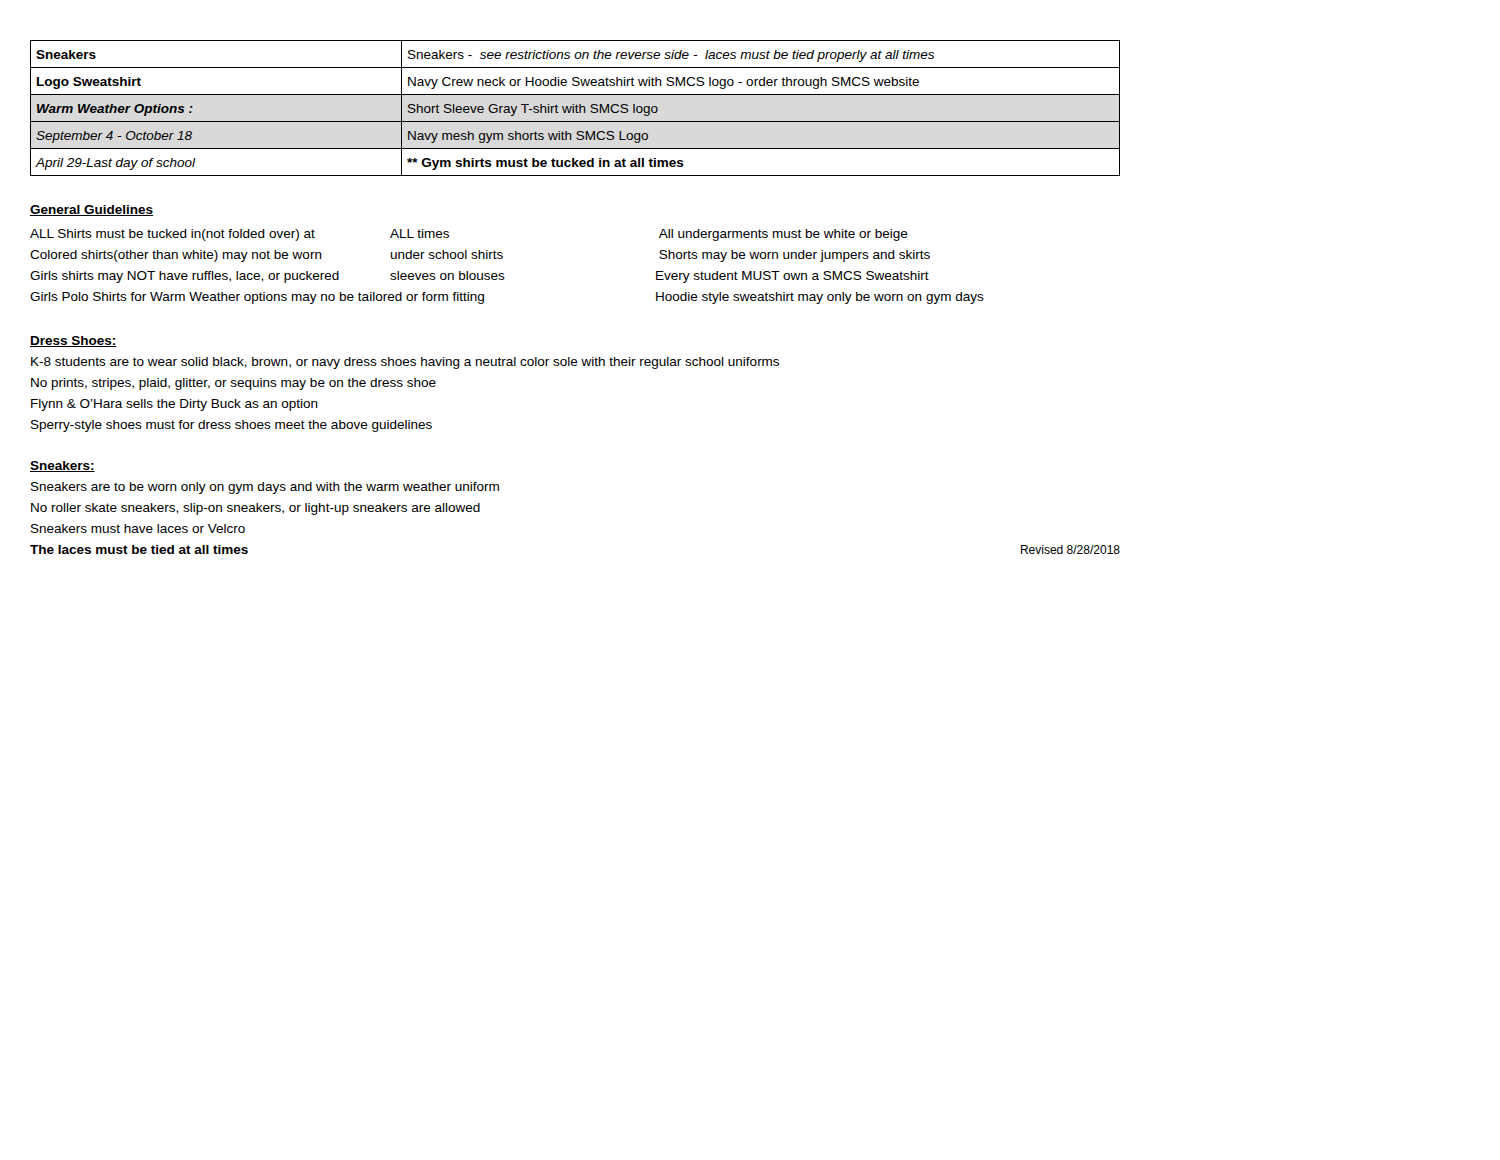| Sneakers | Sneakers - see restrictions on the reverse side - laces must be tied properly at all times |
| Logo Sweatshirt | Navy Crew neck or Hoodie Sweatshirt with SMCS logo - order through SMCS website |
| Warm Weather Options : | Short Sleeve Gray T-shirt with SMCS logo |
| September 4 - October 18 | Navy mesh gym shorts with SMCS Logo |
| April 29-Last day of school | ** Gym shirts must be tucked in at all times |
General Guidelines
| ALL Shirts must be tucked in(not folded over) at | ALL times | All undergarments must be white or beige |
| Colored shirts(other than white) may not be worn | under school shirts | Shorts may be worn under jumpers and skirts |
| Girls shirts may NOT have ruffles, lace, or puckered | sleeves on blouses | Every student MUST own a SMCS Sweatshirt |
| Girls Polo Shirts for Warm Weather options may no be tailored or form fitting | Hoodie style sweatshirt may only be worn on gym days |
Dress Shoes:
K-8 students are to wear solid black, brown, or navy dress shoes having a neutral color sole with their regular school uniforms
No prints, stripes, plaid, glitter, or sequins may be on the dress shoe
Flynn & O’Hara sells the Dirty Buck as an option
Sperry-style shoes must for dress shoes meet the above guidelines
Sneakers:
Sneakers are to be worn only on gym days and with the warm weather uniform
No roller skate sneakers, slip-on sneakers, or light-up sneakers are allowed
Sneakers must have laces or Velcro
The laces must be tied at all times
Revised 8/28/2018